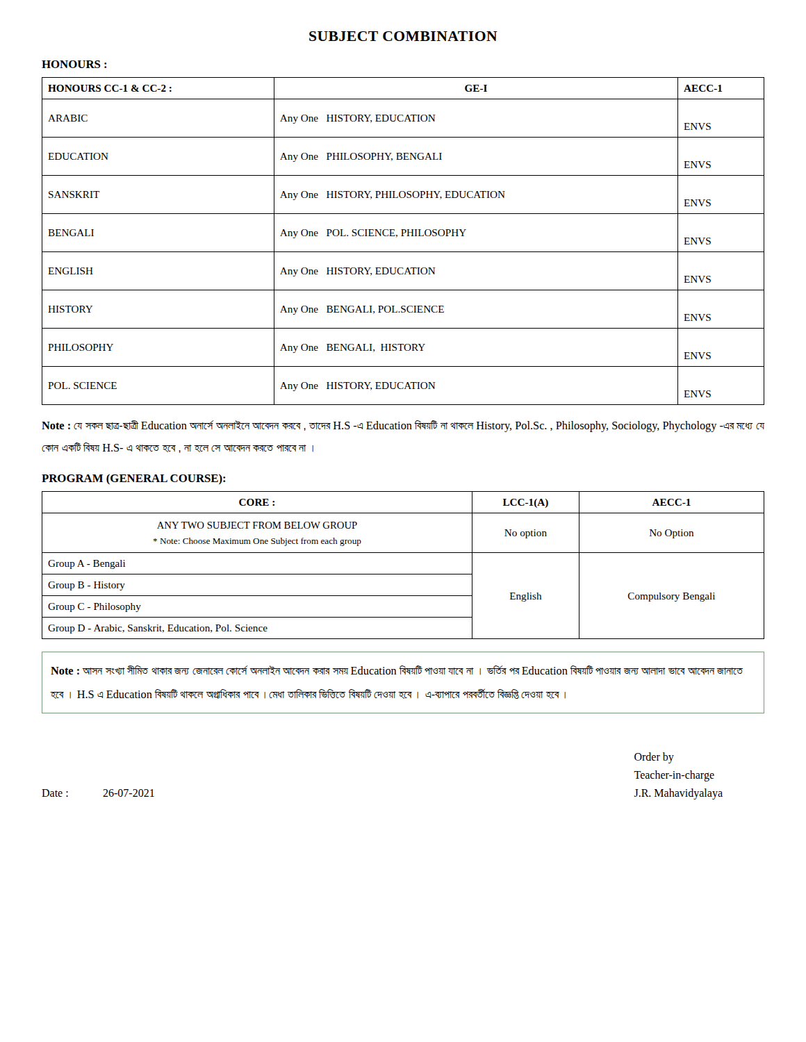SUBJECT COMBINATION
HONOURS :
| HONOURS CC-1 & CC-2 : | GE-I | AECC-1 |
| --- | --- | --- |
| ARABIC | Any One HISTORY, EDUCATION | ENVS |
| EDUCATION | Any One PHILOSOPHY, BENGALI | ENVS |
| SANSKRIT | Any One HISTORY, PHILOSOPHY, EDUCATION | ENVS |
| BENGALI | Any One POL. SCIENCE, PHILOSOPHY | ENVS |
| ENGLISH | Any One HISTORY, EDUCATION | ENVS |
| HISTORY | Any One BENGALI, POL.SCIENCE | ENVS |
| PHILOSOPHY | Any One BENGALI, HISTORY | ENVS |
| POL. SCIENCE | Any One HISTORY, EDUCATION | ENVS |
Note : যে সকল ছাত্র-ছাত্রী Education অনার্সে অনলাইনে আবেদন করবে , তাদের H.S -এ Education বিষয়টি না থাকলে History, Pol.Sc. , Philosophy, Sociology, Phychology -এর মধ্যে যে কোন একটি বিষয় H.S- এ থাকতে হবে , না হলে সে আবেদন করতে পারবে না ।
PROGRAM (GENERAL COURSE):
| CORE : | LCC-1(A) | AECC-1 |
| --- | --- | --- |
| ANY TWO SUBJECT FROM BELOW GROUP * Note: Choose Maximum One Subject from each group | No option | No Option |
| Group A - Bengali | English | Compulsory Bengali |
| Group B - History |
| Group C - Philosophy |
| Group D - Arabic, Sanskrit, Education, Pol. Science |
Note : আসন সংখ্যা সীমিত থাকার জন্য জেনারেল কোর্সে অনলাইন আবেদন করার সময় Education বিষয়টি পাওয়া যাবে না । ভর্তির পর Education বিষয়টি পাওয়ার জন্য আলাদা ভাবে আবেদন জানাতে হবে । H.S এ Education বিষয়টি থাকলে অগ্রাধিকার পাবে ।মেধা তালিকার ভিত্তিতে বিষয়টি দেওয়া হবে । এ-ব্যাপারে পরবর্তীতে বিজ্ঞপ্তি দেওয়া হবে ।
Date : 26-07-2021
Order by
Teacher-in-charge
J.R. Mahavidyalaya